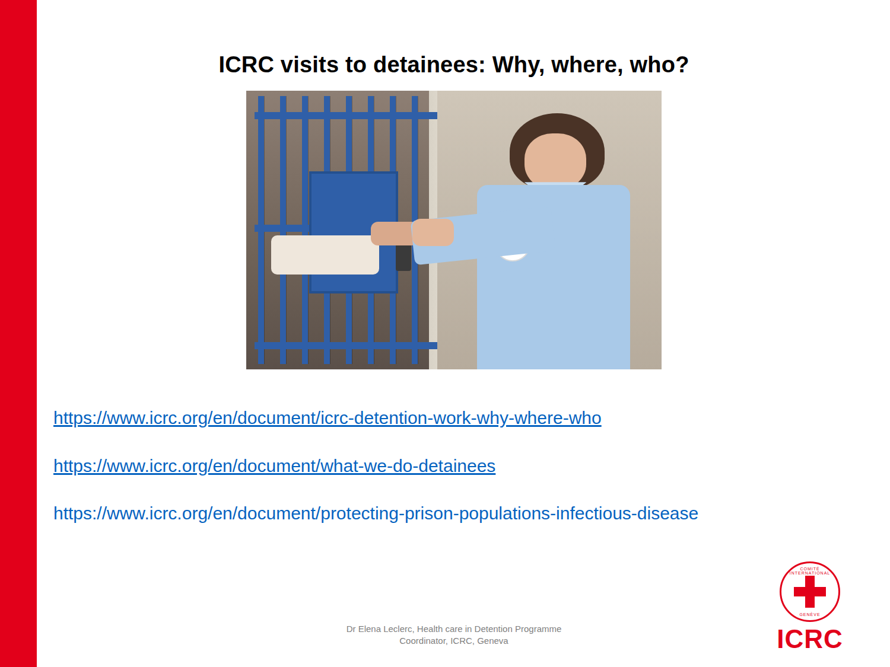ICRC visits to detainees: Why, where, who?
https://www.icrc.org/en/document/icrc-detention-work-why-where-who
https://www.icrc.org/en/document/what-we-do-detainees
https://www.icrc.org/en/document/protecting-prison-populations-infectious-disease
Dr Elena Leclerc, Health care in Detention Programme
Coordinator, ICRC, Geneva
COMITÉ INTERNATIONAL
GENÈVE
ICRC